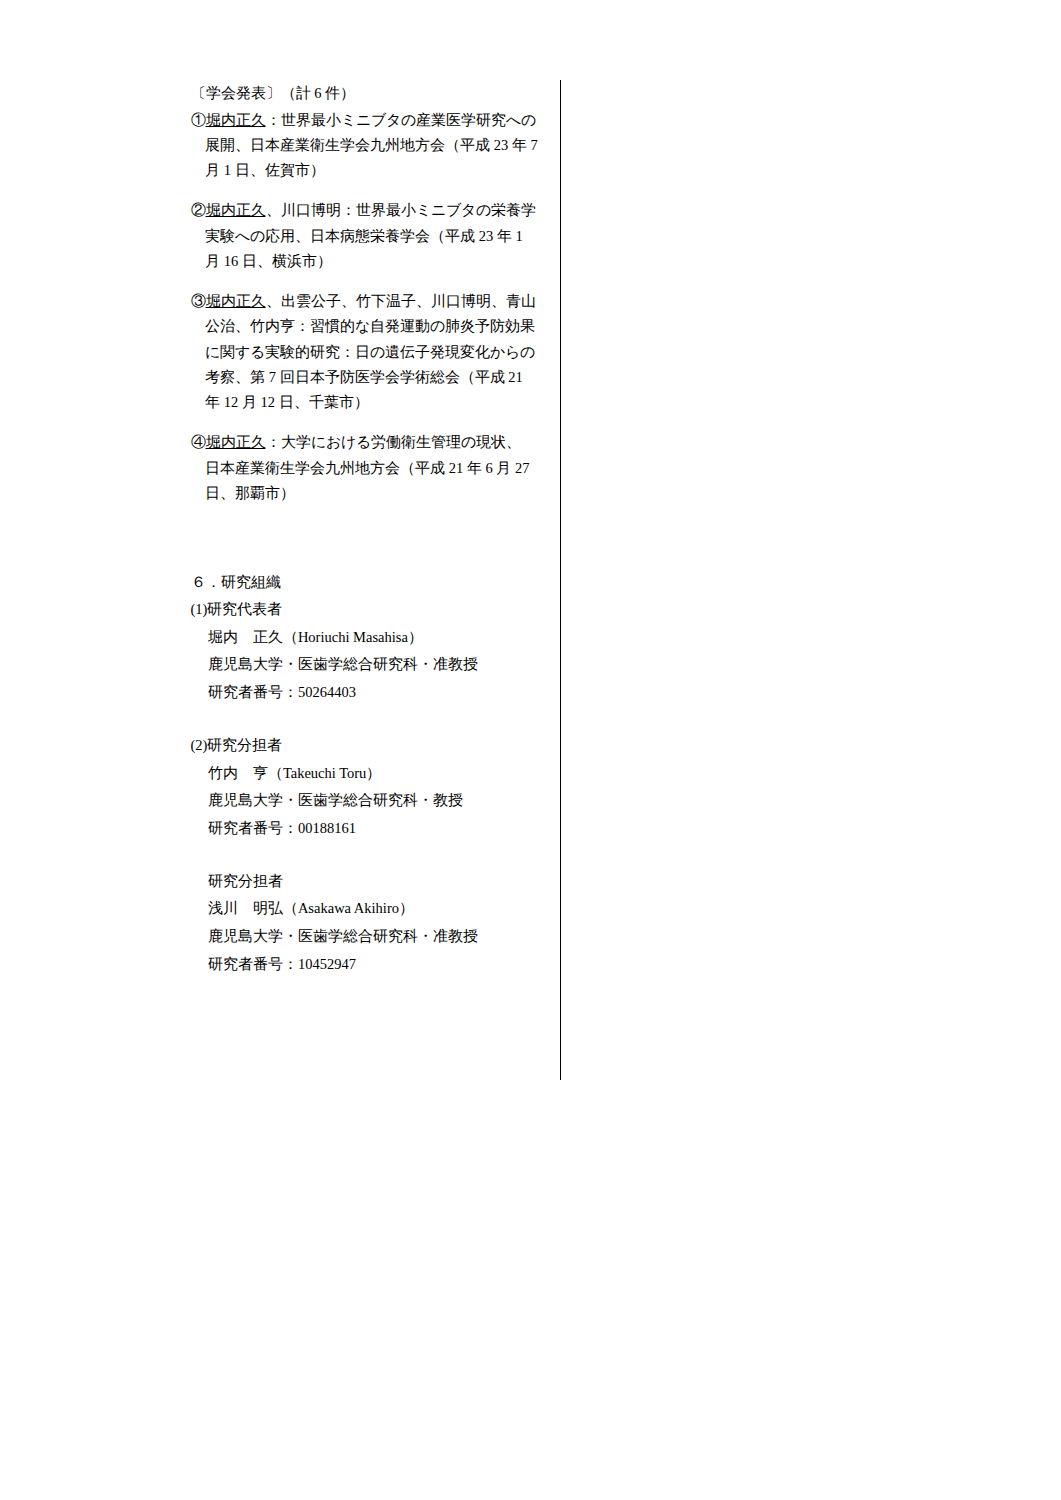〔学会発表〕（計 6 件）
① 堀内正久：世界最小ミニブタの産業医学研究への展開、日本産業衛生学会九州地方会（平成 23 年 7 月 1 日、佐賀市）
② 堀内正久、川口博明：世界最小ミニブタの栄養学実験への応用、日本病態栄養学会（平成 23 年 1 月 16 日、横浜市）
③ 堀内正久、出雲公子、竹下温子、川口博明、青山公治、竹内亨：習慣的な自発運動の肺炎予防効果に関する実験的研究：日の遺伝子発現変化からの考察、第 7 回日本予防医学会学術総会（平成 21 年 12 月 12 日、千葉市）
④ 堀内正久：大学における労働衛生管理の現状、
日本産業衛生学会九州地方会（平成 21 年 6 月 27 日、那覇市）
６．研究組織
(1)研究代表者
堀内　正久（Horiuchi Masahisa）
鹿児島大学・医歯学総合研究科・准教授
研究者番号：50264403
(2)研究分担者
竹内　亨（Takeuchi Toru）
鹿児島大学・医歯学総合研究科・教授
研究者番号：00188161
研究分担者
浅川　明弘（Asakawa Akihiro）
鹿児島大学・医歯学総合研究科・准教授
研究者番号：10452947